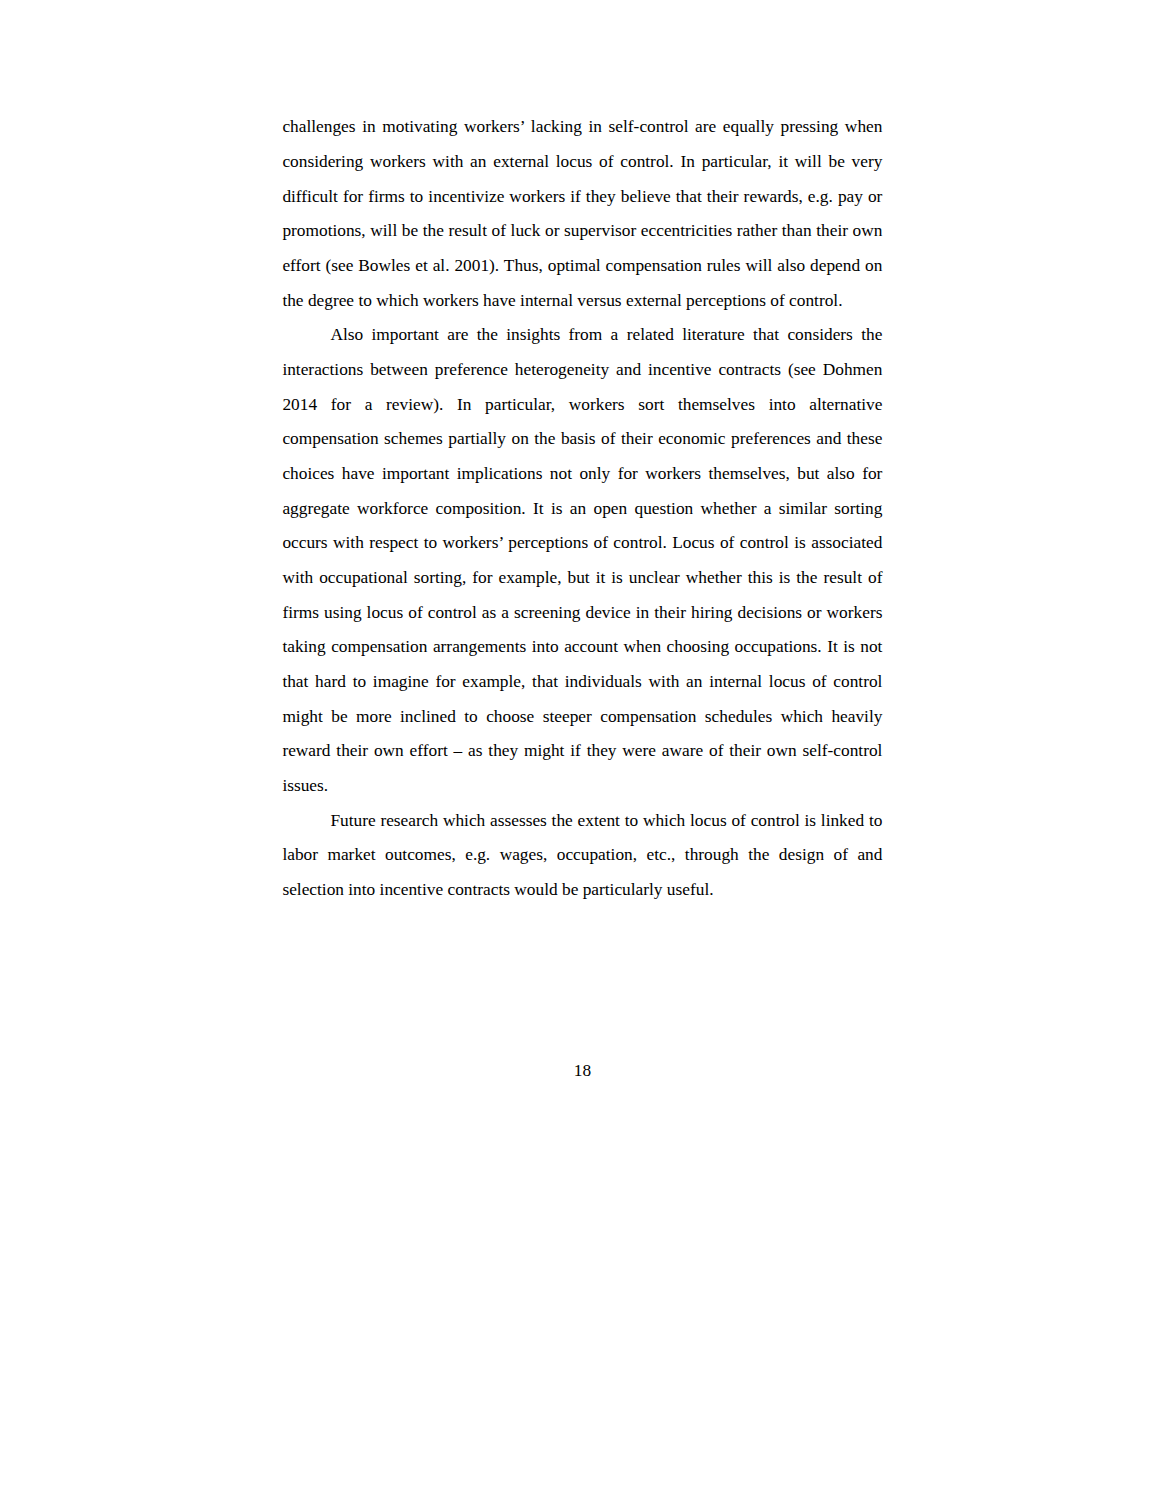challenges in motivating workers’ lacking in self-control are equally pressing when considering workers with an external locus of control. In particular, it will be very difficult for firms to incentivize workers if they believe that their rewards, e.g. pay or promotions, will be the result of luck or supervisor eccentricities rather than their own effort (see Bowles et al. 2001). Thus, optimal compensation rules will also depend on the degree to which workers have internal versus external perceptions of control.
Also important are the insights from a related literature that considers the interactions between preference heterogeneity and incentive contracts (see Dohmen 2014 for a review). In particular, workers sort themselves into alternative compensation schemes partially on the basis of their economic preferences and these choices have important implications not only for workers themselves, but also for aggregate workforce composition. It is an open question whether a similar sorting occurs with respect to workers’ perceptions of control. Locus of control is associated with occupational sorting, for example, but it is unclear whether this is the result of firms using locus of control as a screening device in their hiring decisions or workers taking compensation arrangements into account when choosing occupations. It is not that hard to imagine for example, that individuals with an internal locus of control might be more inclined to choose steeper compensation schedules which heavily reward their own effort – as they might if they were aware of their own self-control issues.
Future research which assesses the extent to which locus of control is linked to labor market outcomes, e.g. wages, occupation, etc., through the design of and selection into incentive contracts would be particularly useful.
18